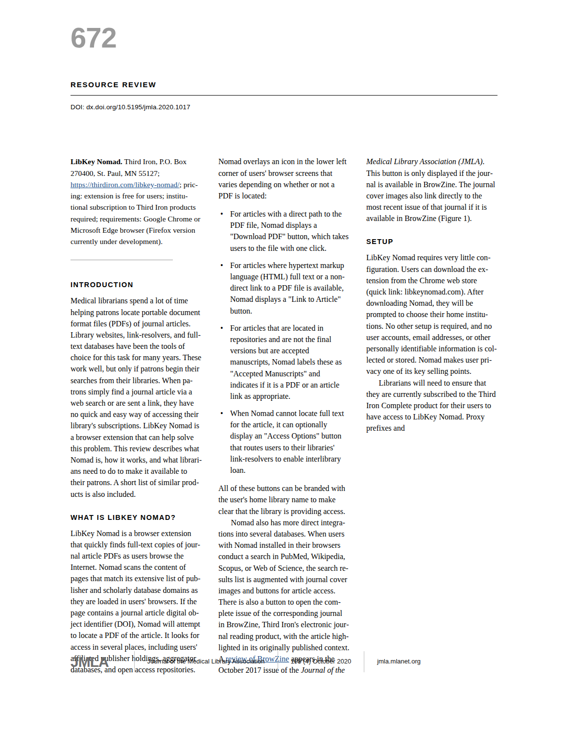672
Resource Review
DOI: dx.doi.org/10.5195/jmla.2020.1017
LibKey Nomad. Third Iron, P.O. Box 270400, St. Paul, MN 55127; https://thirdiron.com/libkey-nomad/; pricing: extension is free for users; institutional subscription to Third Iron products required; requirements: Google Chrome or Microsoft Edge browser (Firefox version currently under development).
Introduction
Medical librarians spend a lot of time helping patrons locate portable document format files (PDFs) of journal articles. Library websites, link-resolvers, and full-text databases have been the tools of choice for this task for many years. These work well, but only if patrons begin their searches from their libraries. When patrons simply find a journal article via a web search or are sent a link, they have no quick and easy way of accessing their library's subscriptions. LibKey Nomad is a browser extension that can help solve this problem. This review describes what Nomad is, how it works, and what librarians need to do to make it available to their patrons. A short list of similar products is also included.
What is LibKey Nomad?
LibKey Nomad is a browser extension that quickly finds full-text copies of journal article PDFs as users browse the Internet. Nomad scans the content of pages that match its extensive list of publisher and scholarly database domains as they are loaded in users' browsers. If the page contains a journal article digital object identifier (DOI), Nomad will attempt to locate a PDF of the article. It looks for access in several places, including users' affiliated publisher holdings, aggregator databases, and open access repositories. Nomad overlays an icon in the lower left corner of users' browser screens that varies depending on whether or not a PDF is located:
For articles with a direct path to the PDF file, Nomad displays a "Download PDF" button, which takes users to the file with one click.
For articles where hypertext markup language (HTML) full text or a non-direct link to a PDF file is available, Nomad displays a "Link to Article" button.
For articles that are located in repositories and are not the final versions but are accepted manuscripts, Nomad labels these as "Accepted Manuscripts" and indicates if it is a PDF or an article link as appropriate.
When Nomad cannot locate full text for the article, it can optionally display an "Access Options" button that routes users to their libraries' link-resolvers to enable interlibrary loan.
All of these buttons can be branded with the user's home library name to make clear that the library is providing access.
Nomad also has more direct integrations into several databases. When users with Nomad installed in their browsers conduct a search in PubMed, Wikipedia, Scopus, or Web of Science, the search results list is augmented with journal cover images and buttons for article access. There is also a button to open the complete issue of the corresponding journal in BrowZine, Third Iron's electronic journal reading product, with the article highlighted in its originally published context. A review of BrowZine appears in the October 2017 issue of the Journal of the Medical Library Association (JMLA). This button is only displayed if the journal is available in BrowZine. The journal cover images also link directly to the most recent issue of that journal if it is available in BrowZine (Figure 1).
Setup
LibKey Nomad requires very little configuration. Users can download the extension from the Chrome web store (quick link: libkeynomad.com). After downloading Nomad, they will be prompted to choose their home institutions. No other setup is required, and no user accounts, email addresses, or other personally identifiable information is collected or stored. Nomad makes user privacy one of its key selling points.
Librarians will need to ensure that they are currently subscribed to the Third Iron Complete product for their users to have access to LibKey Nomad. Proxy prefixes and
JMLA
Journal of the Medical Library Association
108 (4) October 2020
jmla.mlanet.org